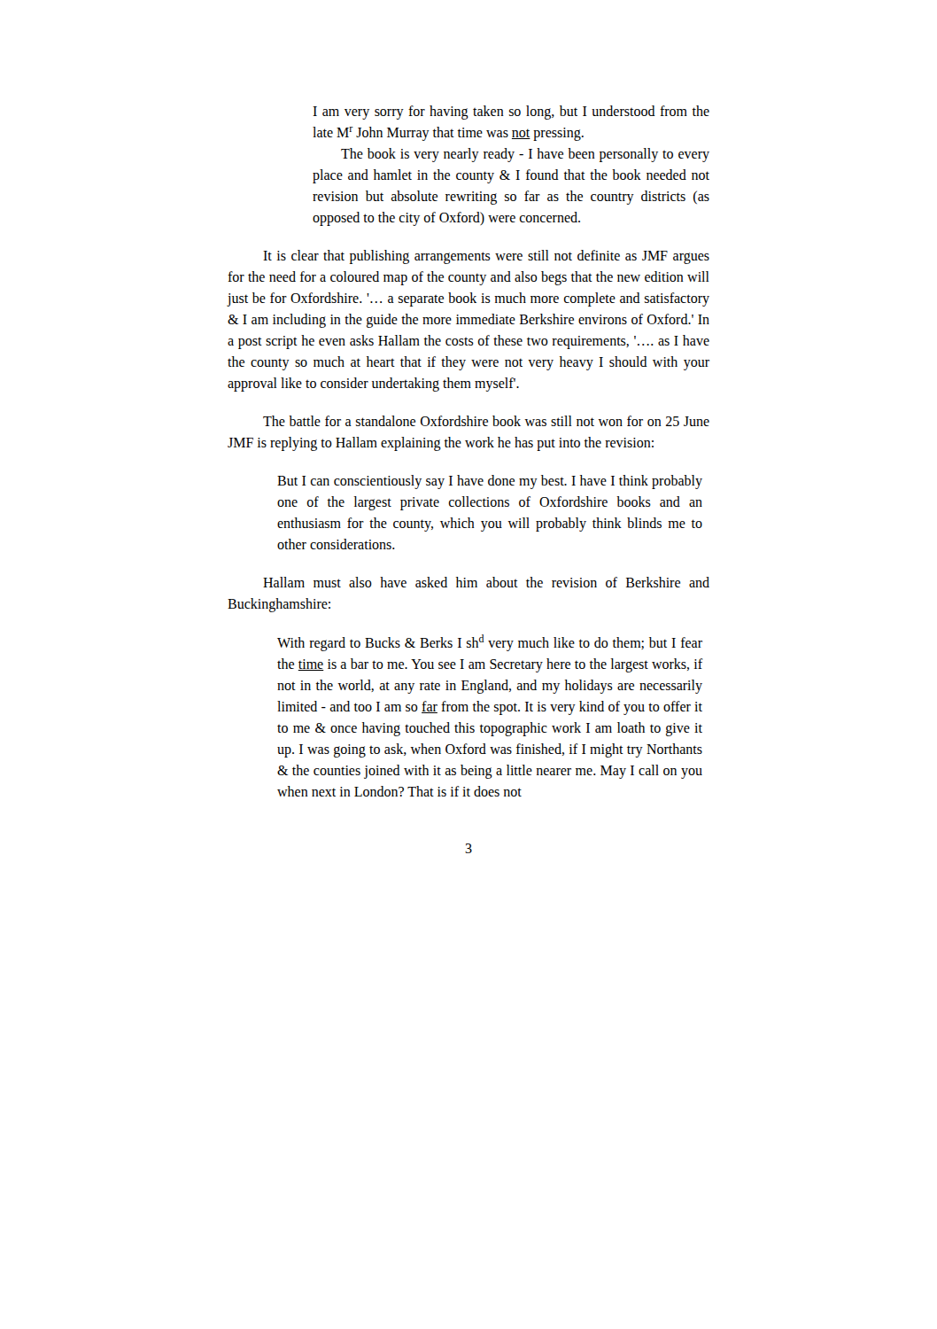I am very sorry for having taken so long, but I understood from the late Mr John Murray that time was not pressing.
The book is very nearly ready - I have been personally to every place and hamlet in the county & I found that the book needed not revision but absolute rewriting so far as the country districts (as opposed to the city of Oxford) were concerned.
It is clear that publishing arrangements were still not definite as JMF argues for the need for a coloured map of the county and also begs that the new edition will just be for Oxfordshire. '… a separate book is much more complete and satisfactory & I am including in the guide the more immediate Berkshire environs of Oxford.' In a post script he even asks Hallam the costs of these two requirements, '…. as I have the county so much at heart that if they were not very heavy I should with your approval like to consider undertaking them myself'.
The battle for a standalone Oxfordshire book was still not won for on 25 June JMF is replying to Hallam explaining the work he has put into the revision:
But I can conscientiously say I have done my best. I have I think probably one of the largest private collections of Oxfordshire books and an enthusiasm for the county, which you will probably think blinds me to other considerations.
Hallam must also have asked him about the revision of Berkshire and Buckinghamshire:
With regard to Bucks & Berks I shd very much like to do them; but I fear the time is a bar to me. You see I am Secretary here to the largest works, if not in the world, at any rate in England, and my holidays are necessarily limited - and too I am so far from the spot. It is very kind of you to offer it to me & once having touched this topographic work I am loath to give it up. I was going to ask, when Oxford was finished, if I might try Northants & the counties joined with it as being a little nearer me. May I call on you when next in London? That is if it does not
3